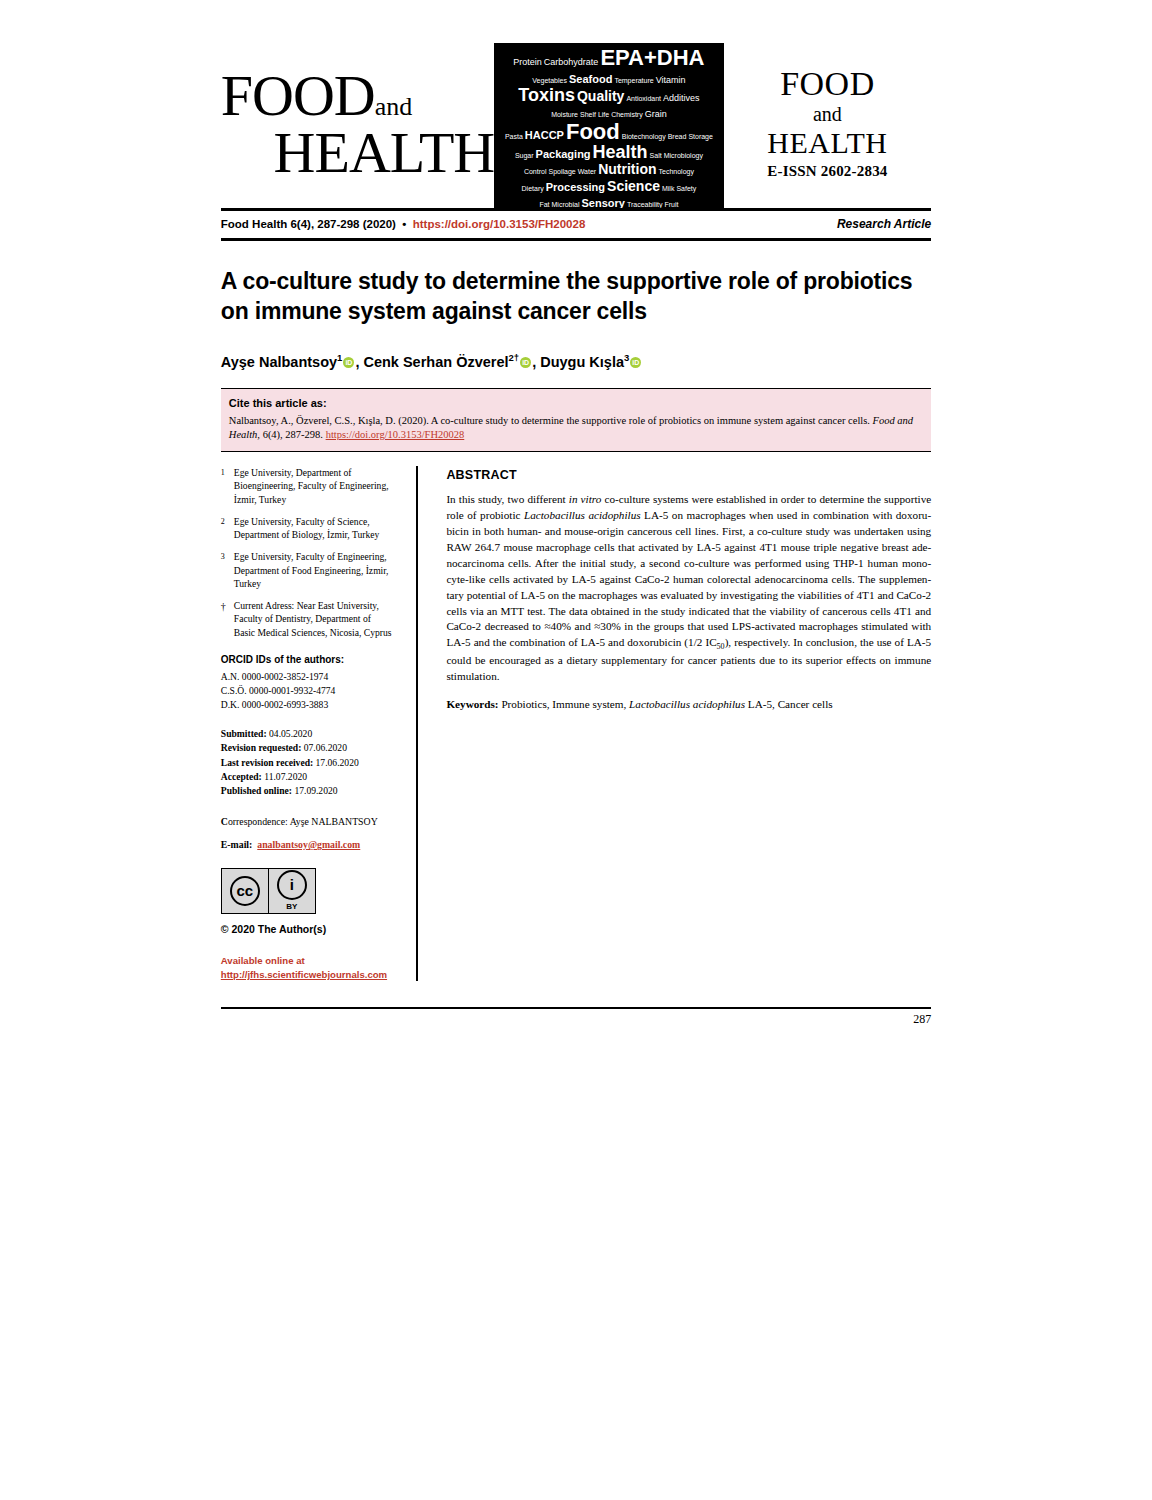FOODand
HEALTH
Protein Carbohydrate EPA+DHA
Vegetables Seafood Temperature Vitamin
Toxins Quality Antioxidant Additives
Moisture Shelf Life Chemistry Grain
Pasta HACCP Food Biotechnology Bread Storage
Sugar Packaging Health Salt Microbiology
Control Spoilage Water Nutrition Technology
Dietary Processing Science Milk Safety
Fat Microbial Sensory Traceability Fruit
Meat Omega-3 Supplement
FOOD
and
HEALTH
E-ISSN 2602-2834
Food Health 6(4), 287-298 (2020) • https://doi.org/10.3153/FH20028
Research Article
A co-culture study to determine the supportive role of probiotics on immune system against cancer cells
Ayşe Nalbantsoy1 , Cenk Serhan Özverel2† , Duygu Kışla3
Cite this article as:
Nalbantsoy, A., Özverel, C.S., Kışla, D. (2020). A co-culture study to determine the supportive role of probiotics on immune system against cancer cells. Food and Health, 6(4), 287-298. https://doi.org/10.3153/FH20028
1
Ege University, Department of Bioengineering, Faculty of Engineering, İzmir, Turkey
2
Ege University, Faculty of Science, Department of Biology, İzmir, Turkey
3
Ege University, Faculty of Engineering, Department of Food Engineering, İzmir, Turkey
†
Current Adress: Near East University, Faculty of Dentistry, Department of Basic Medical Sciences, Nicosia, Cyprus
ORCID IDs of the authors:
A.N. 0000-0002-3852-1974
C.S.Ö. 0000-0001-9932-4774
D.K. 0000-0002-6993-3883
Submitted: 04.05.2020
Revision requested: 07.06.2020
Last revision received: 17.06.2020
Accepted: 11.07.2020
Published online: 17.09.2020
Correspondence: Ayşe NALBANTSOY
E-mail: analbantsoy@gmail.com
cc
i
BY
© 2020 The Author(s)
Available online at
http://jfhs.scientificwebjournals.com
ABSTRACT
In this study, two different in vitro co-culture systems were established in order to determine the supportive role of probiotic Lactobacillus acidophilus LA-5 on macrophages when used in combination with doxorubicin in both human- and mouse-origin cancerous cell lines. First, a co-culture study was undertaken using RAW 264.7 mouse macrophage cells that activated by LA-5 against 4T1 mouse triple negative breast adenocarcinoma cells. After the initial study, a second co-culture was performed using THP-1 human monocyte-like cells activated by LA-5 against CaCo-2 human colorectal adenocarcinoma cells. The supplementary potential of LA-5 on the macrophages was evaluated by investigating the viabilities of 4T1 and CaCo-2 cells via an MTT test. The data obtained in the study indicated that the viability of cancerous cells 4T1 and CaCo-2 decreased to ≈40% and ≈30% in the groups that used LPS-activated macrophages stimulated with LA-5 and the combination of LA-5 and doxorubicin (1/2 IC50), respectively. In conclusion, the use of LA-5 could be encouraged as a dietary supplementary for cancer patients due to its superior effects on immune stimulation.
Keywords: Probiotics, Immune system, Lactobacillus acidophilus LA-5, Cancer cells
287